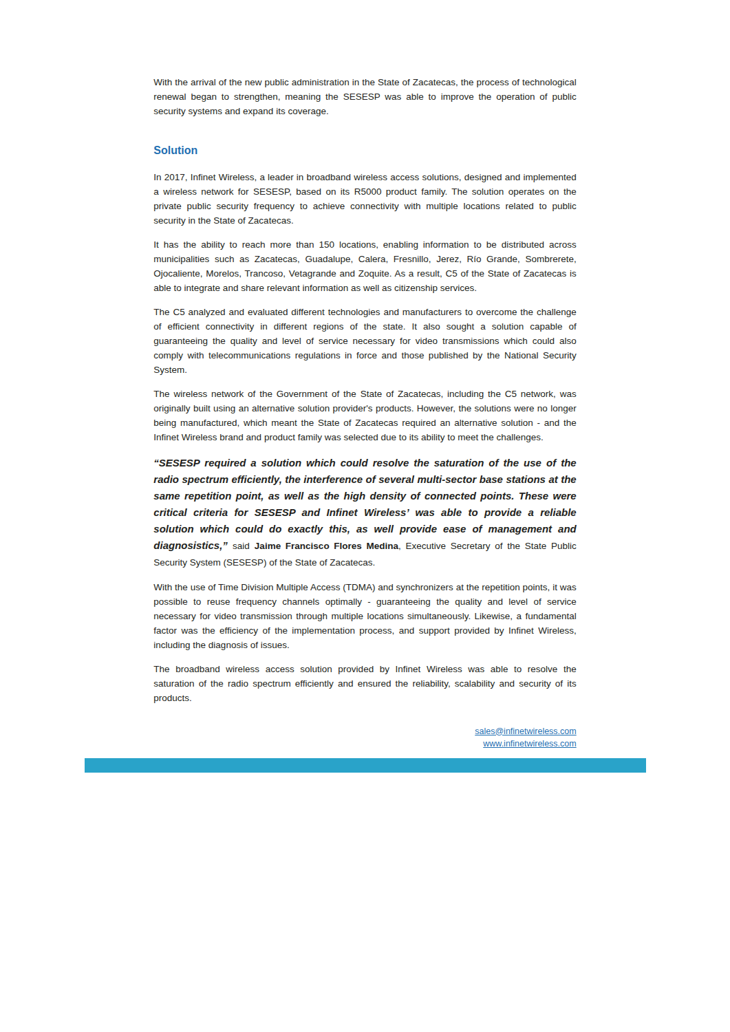With the arrival of the new public administration in the State of Zacatecas, the process of technological renewal began to strengthen, meaning the SESESP was able to improve the operation of public security systems and expand its coverage.
Solution
In 2017, Infinet Wireless, a leader in broadband wireless access solutions, designed and implemented a wireless network for SESESP, based on its R5000 product family. The solution operates on the private public security frequency to achieve connectivity with multiple locations related to public security in the State of Zacatecas.
It has the ability to reach more than 150 locations, enabling information to be distributed across municipalities such as Zacatecas, Guadalupe, Calera, Fresnillo, Jerez, Río Grande, Sombrerete, Ojocaliente, Morelos, Trancoso, Vetagrande and Zoquite. As a result, C5 of the State of Zacatecas is able to integrate and share relevant information as well as citizenship services.
The C5 analyzed and evaluated different technologies and manufacturers to overcome the challenge of efficient connectivity in different regions of the state. It also sought a solution capable of guaranteeing the quality and level of service necessary for video transmissions which could also comply with telecommunications regulations in force and those published by the National Security System.
The wireless network of the Government of the State of Zacatecas, including the C5 network, was originally built using an alternative solution provider's products. However, the solutions were no longer being manufactured, which meant the State of Zacatecas required an alternative solution - and the Infinet Wireless brand and product family was selected due to its ability to meet the challenges.
“SESESP required a solution which could resolve the saturation of the use of the radio spectrum efficiently, the interference of several multi-sector base stations at the same repetition point, as well as the high density of connected points. These were critical criteria for SESESP and Infinet Wireless’ was able to provide a reliable solution which could do exactly this, as well provide ease of management and diagnosistics,” said Jaime Francisco Flores Medina, Executive Secretary of the State Public Security System (SESESP) of the State of Zacatecas.
With the use of Time Division Multiple Access (TDMA) and synchronizers at the repetition points, it was possible to reuse frequency channels optimally - guaranteeing the quality and level of service necessary for video transmission through multiple locations simultaneously. Likewise, a fundamental factor was the efficiency of the implementation process, and support provided by Infinet Wireless, including the diagnosis of issues.
The broadband wireless access solution provided by Infinet Wireless was able to resolve the saturation of the radio spectrum efficiently and ensured the reliability, scalability and security of its products.
sales@infinetwireless.com
www.infinetwireless.com